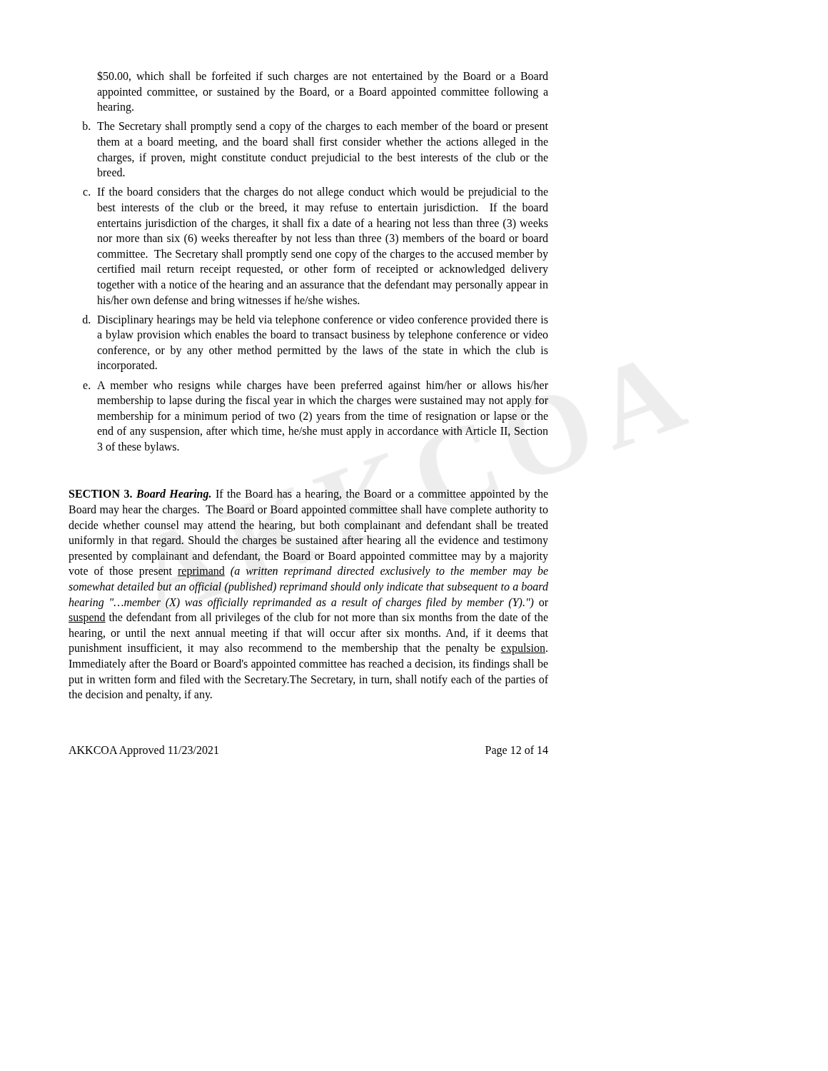AKKCOA
$50.00, which shall be forfeited if such charges are not entertained by the Board or a Board appointed committee, or sustained by the Board, or a Board appointed committee following a hearing.
The Secretary shall promptly send a copy of the charges to each member of the board or present them at a board meeting, and the board shall first consider whether the actions alleged in the charges, if proven, might constitute conduct prejudicial to the best interests of the club or the breed.
If the board considers that the charges do not allege conduct which would be prejudicial to the best interests of the club or the breed, it may refuse to entertain jurisdiction. If the board entertains jurisdiction of the charges, it shall fix a date of a hearing not less than three (3) weeks nor more than six (6) weeks thereafter by not less than three (3) members of the board or board committee. The Secretary shall promptly send one copy of the charges to the accused member by certified mail return receipt requested, or other form of receipted or acknowledged delivery together with a notice of the hearing and an assurance that the defendant may personally appear in his/her own defense and bring witnesses if he/she wishes.
Disciplinary hearings may be held via telephone conference or video conference provided there is a bylaw provision which enables the board to transact business by telephone conference or video conference, or by any other method permitted by the laws of the state in which the club is incorporated.
A member who resigns while charges have been preferred against him/her or allows his/her membership to lapse during the fiscal year in which the charges were sustained may not apply for membership for a minimum period of two (2) years from the time of resignation or lapse or the end of any suspension, after which time, he/she must apply in accordance with Article II, Section 3 of these bylaws.
SECTION 3. Board Hearing. If the Board has a hearing, the Board or a committee appointed by the Board may hear the charges. The Board or Board appointed committee shall have complete authority to decide whether counsel may attend the hearing, but both complainant and defendant shall be treated uniformly in that regard. Should the charges be sustained after hearing all the evidence and testimony presented by complainant and defendant, the Board or Board appointed committee may by a majority vote of those present reprimand (a written reprimand directed exclusively to the member may be somewhat detailed but an official (published) reprimand should only indicate that subsequent to a board hearing "…member (X) was officially reprimanded as a result of charges filed by member (Y).") or suspend the defendant from all privileges of the club for not more than six months from the date of the hearing, or until the next annual meeting if that will occur after six months. And, if it deems that punishment insufficient, it may also recommend to the membership that the penalty be expulsion. Immediately after the Board or Board's appointed committee has reached a decision, its findings shall be put in written form and filed with the Secretary.The Secretary, in turn, shall notify each of the parties of the decision and penalty, if any.
AKKCOA Approved 11/23/2021 Page 12 of 14